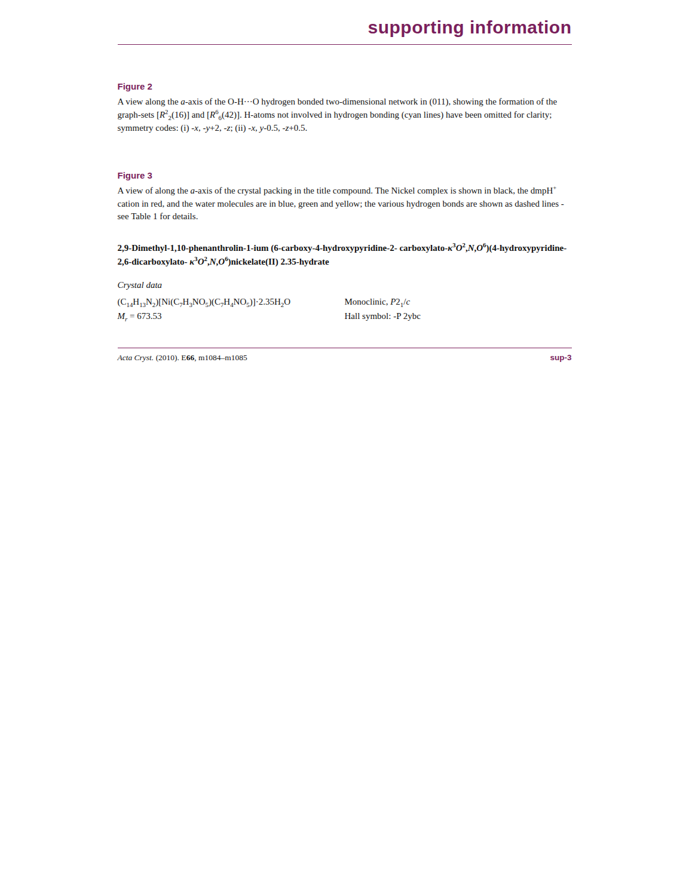supporting information
Figure 2
A view along the a-axis of the O-H···O hydrogen bonded two-dimensional network in (011), showing the formation of the graph-sets [R22(16)] and [R66(42)]. H-atoms not involved in hydrogen bonding (cyan lines) have been omitted for clarity; symmetry codes: (i) -x, -y+2, -z; (ii) -x, y-0.5, -z+0.5.
Figure 3
A view of along the a-axis of the crystal packing in the title compound. The Nickel complex is shown in black, the dmpH+ cation in red, and the water molecules are in blue, green and yellow; the various hydrogen bonds are shown as dashed lines - see Table 1 for details.
2,9-Dimethyl-1,10-phenanthrolin-1-ium (6-carboxy-4-hydroxypyridine-2- carboxylato-κ3O2,N,O6)(4-hydroxypyridine-2,6-dicarboxylato- κ3O2,N,O6)nickelate(II) 2.35-hydrate
Crystal data
| (C 14 H 13 N 2 )[Ni(C 7 H 3 NO 5 )(C 7 H 4 NO 5 )]·2.35H 2 O | Monoclinic, P 2 1 / c |
| M r = 673.53 | Hall symbol: -P 2ybc |
Acta Cryst. (2010). E66, m1084–m1085 sup-3